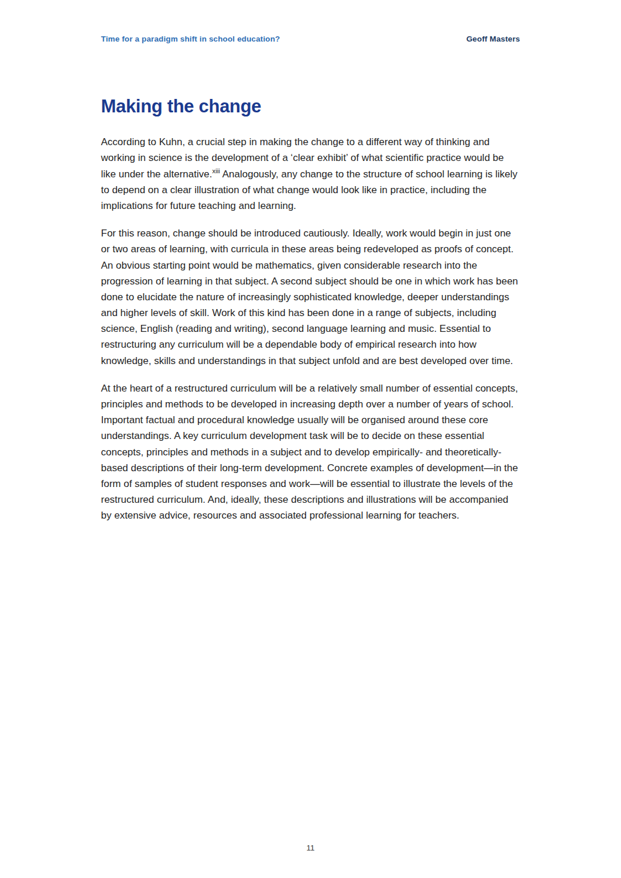Time for a paradigm shift in school education? Geoff Masters
Making the change
According to Kuhn, a crucial step in making the change to a different way of thinking and working in science is the development of a ‘clear exhibit’ of what scientific practice would be like under the alternative.xiii Analogously, any change to the structure of school learning is likely to depend on a clear illustration of what change would look like in practice, including the implications for future teaching and learning.
For this reason, change should be introduced cautiously. Ideally, work would begin in just one or two areas of learning, with curricula in these areas being redeveloped as proofs of concept. An obvious starting point would be mathematics, given considerable research into the progression of learning in that subject. A second subject should be one in which work has been done to elucidate the nature of increasingly sophisticated knowledge, deeper understandings and higher levels of skill. Work of this kind has been done in a range of subjects, including science, English (reading and writing), second language learning and music. Essential to restructuring any curriculum will be a dependable body of empirical research into how knowledge, skills and understandings in that subject unfold and are best developed over time.
At the heart of a restructured curriculum will be a relatively small number of essential concepts, principles and methods to be developed in increasing depth over a number of years of school. Important factual and procedural knowledge usually will be organised around these core understandings. A key curriculum development task will be to decide on these essential concepts, principles and methods in a subject and to develop empirically- and theoretically-based descriptions of their long-term development. Concrete examples of development—in the form of samples of student responses and work—will be essential to illustrate the levels of the restructured curriculum. And, ideally, these descriptions and illustrations will be accompanied by extensive advice, resources and associated professional learning for teachers.
11